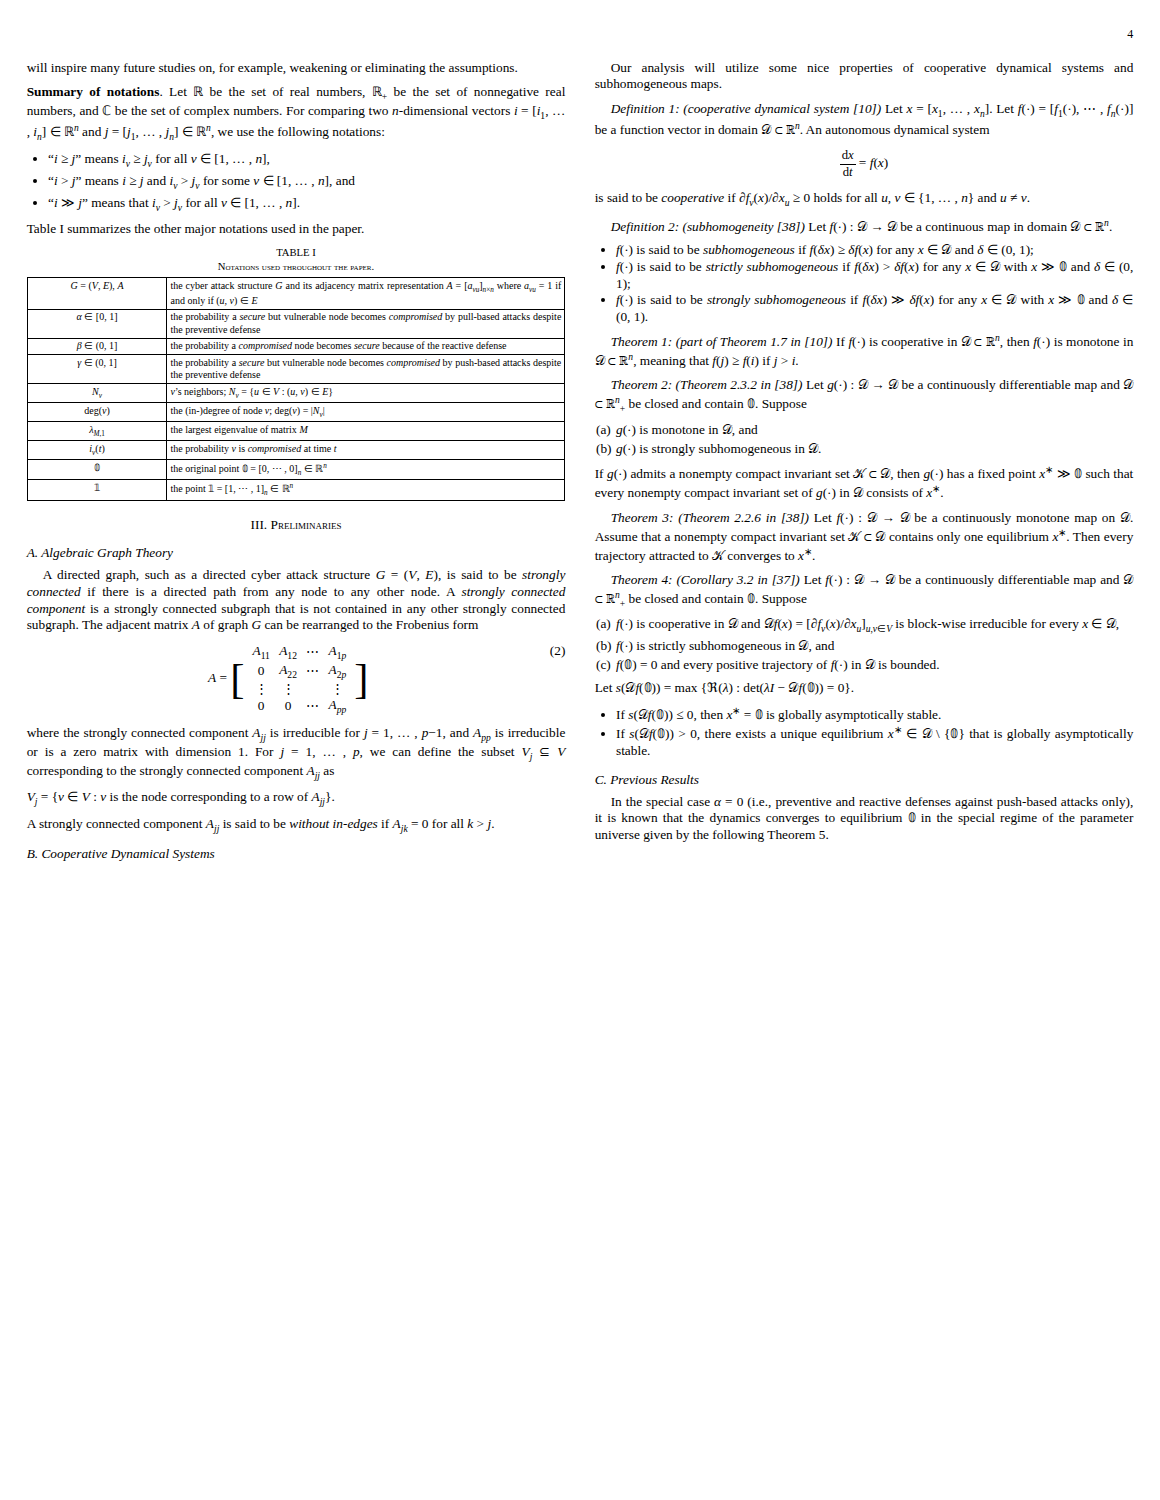4
will inspire many future studies on, for example, weakening or eliminating the assumptions.
Summary of notations. Let ℝ be the set of real numbers, ℝ+ be the set of nonnegative real numbers, and ℂ be the set of complex numbers. For comparing two n-dimensional vectors i = [i1, … , in] ∈ ℝn and j = [j1, … , jn] ∈ ℝn, we use the following notations:
“i ≥ j” means iv ≥ jv for all v ∈ [1, … , n],
“i > j” means i ≥ j and iv > jv for some v ∈ [1, … , n], and
“i ≫ j” means that iv > jv for all v ∈ [1, … , n].
Table I summarizes the other major notations used in the paper.
TABLE I
Notations used throughout the paper.
| G = ( V , E ), A | the cyber attack structure G and its adjacency matrix representation A = [ a vu ] n × n where a vu = 1 if and only if ( u , v ) ∈ E |
| α ∈ [0, 1] | the probability a secure but vulnerable node becomes compromised by pull-based attacks despite the preventive defense |
| β ∈ (0, 1] | the probability a compromised node becomes secure because of the reactive defense |
| γ ∈ (0, 1] | the probability a secure but vulnerable node becomes compromised by push-based attacks despite the preventive defense |
| N v | v ’s neighbors; N v = { u ∈ V : ( u , v ) ∈ E } |
| deg( v ) | the (in-)degree of node v ; deg( v ) = / N v / |
| λ M ,1 | the largest eigenvalue of matrix M |
| i v ( t ) | the probability v is compromised at time t |
| 𝟘 | the original point 𝟘 = [0, ⋯ , 0] n ∈ ℝ n |
| 𝟙 | the point 𝟙 = [1, ⋯ , 1] n ∈ ℝ n |
III. Preliminaries
A. Algebraic Graph Theory
A directed graph, such as a directed cyber attack structure G = (V, E), is said to be strongly connected if there is a directed path from any node to any other node. A strongly connected component is a strongly connected subgraph that is not contained in any other strongly connected subgraph. The adjacent matrix A of graph G can be rearranged to the Frobenius form
A = [
| A 11 | A 12 | ⋯ | A 1 p |
| 0 | A 22 | ⋯ | A 2 p |
| ⋮ | ⋮ | | ⋮ |
| 0 | 0 | ⋯ | A pp |
] (2)
where the strongly connected component Ajj is irreducible for j = 1, … , p−1, and App is irreducible or is a zero matrix with dimension 1. For j = 1, … , p, we can define the subset Vj ⊆ V corresponding to the strongly connected component Ajj as
Vj = {v ∈ V : v is the node corresponding to a row of Ajj}.
A strongly connected component Ajj is said to be without in-edges if Ajk = 0 for all k > j.
B. Cooperative Dynamical Systems
Our analysis will utilize some nice properties of cooperative dynamical systems and subhomogeneous maps.
Definition 1: (cooperative dynamical system [10]) Let x = [x1, … , xn]. Let f(·) = [f1(·), ⋯ , fn(·)] be a function vector in domain 𝒟 ⊂ ℝn. An autonomous dynamical system
dx dt = f(x)
is said to be cooperative if ∂fv(x)/∂xu ≥ 0 holds for all u, v ∈ {1, … , n} and u ≠ v.
Definition 2: (subhomogeneity [38]) Let f(·) : 𝒟 → 𝒟 be a continuous map in domain 𝒟 ⊂ ℝn.
f(·) is said to be subhomogeneous if f(δx) ≥ δf(x) for any x ∈ 𝒟 and δ ∈ (0, 1);
f(·) is said to be strictly subhomogeneous if f(δx) > δf(x) for any x ∈ 𝒟 with x ≫ 𝟘 and δ ∈ (0, 1);
f(·) is said to be strongly subhomogeneous if f(δx) ≫ δf(x) for any x ∈ 𝒟 with x ≫ 𝟘 and δ ∈ (0, 1).
Theorem 1: (part of Theorem 1.7 in [10]) If f(·) is cooperative in 𝒟 ⊂ ℝn, then f(·) is monotone in 𝒟 ⊂ ℝn, meaning that f(j) ≥ f(i) if j > i.
Theorem 2: (Theorem 2.3.2 in [38]) Let g(·) : 𝒟 → 𝒟 be a continuously differentiable map and 𝒟 ⊂ ℝn+ be closed and contain 𝟘. Suppose
(a) g(·) is monotone in 𝒟, and
(b) g(·) is strongly subhomogeneous in 𝒟.
If g(·) admits a nonempty compact invariant set 𝒦 ⊂ 𝒟, then g(·) has a fixed point x∗ ≫ 𝟘 such that every nonempty compact invariant set of g(·) in 𝒟 consists of x∗.
Theorem 3: (Theorem 2.2.6 in [38]) Let f(·) : 𝒟 → 𝒟 be a continuously monotone map on 𝒟. Assume that a nonempty compact invariant set 𝒦 ⊂ 𝒟 contains only one equilibrium x∗. Then every trajectory attracted to 𝒦 converges to x∗.
Theorem 4: (Corollary 3.2 in [37]) Let f(·) : 𝒟 → 𝒟 be a continuously differentiable map and 𝒟 ⊂ ℝn+ be closed and contain 𝟘. Suppose
(a) f(·) is cooperative in 𝒟 and 𝒟f(x) = [∂fv(x)/∂xu]u,v∈V is block-wise irreducible for every x ∈ 𝒟,
(b) f(·) is strictly subhomogeneous in 𝒟, and
(c) f(𝟘) = 0 and every positive trajectory of f(·) in 𝒟 is bounded.
Let s(𝒟f(𝟘)) = max {ℜ(λ) : det(λI − 𝒟f(𝟘)) = 0}.
If s(𝒟f(𝟘)) ≤ 0, then x∗ = 𝟘 is globally asymptotically stable.
If s(𝒟f(𝟘)) > 0, there exists a unique equilibrium x∗ ∈ 𝒟 \ {𝟘} that is globally asymptotically stable.
C. Previous Results
In the special case α = 0 (i.e., preventive and reactive defenses against push-based attacks only), it is known that the dynamics converges to equilibrium 𝟘 in the special regime of the parameter universe given by the following Theorem 5.